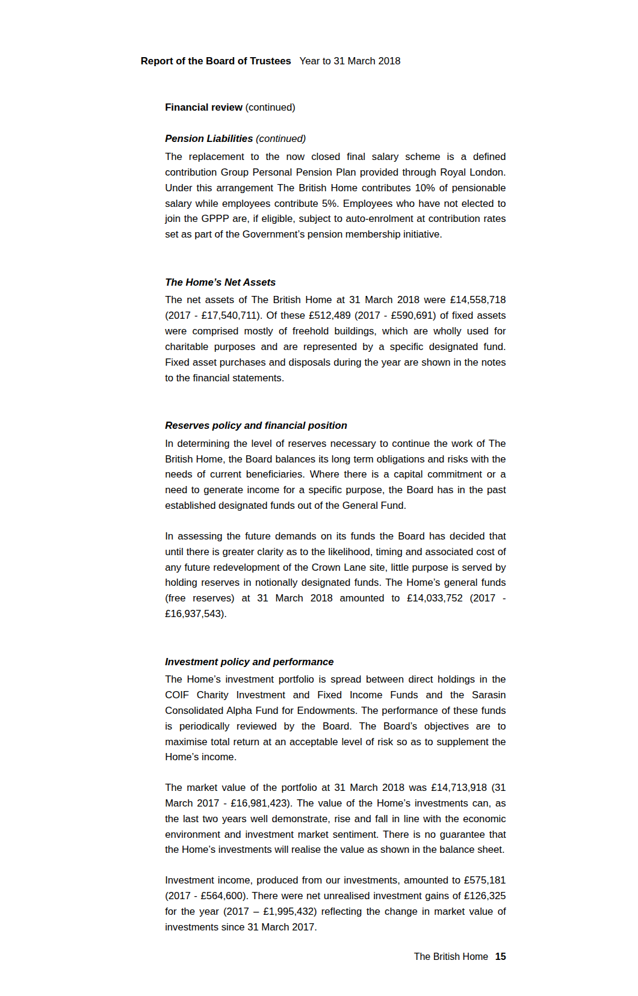Report of the Board of Trustees Year to 31 March 2018
Financial review (continued)
Pension Liabilities (continued)
The replacement to the now closed final salary scheme is a defined contribution Group Personal Pension Plan provided through Royal London. Under this arrangement The British Home contributes 10% of pensionable salary while employees contribute 5%. Employees who have not elected to join the GPPP are, if eligible, subject to auto-enrolment at contribution rates set as part of the Government’s pension membership initiative.
The Home’s Net Assets
The net assets of The British Home at 31 March 2018 were £14,558,718 (2017 - £17,540,711). Of these £512,489 (2017 - £590,691) of fixed assets were comprised mostly of freehold buildings, which are wholly used for charitable purposes and are represented by a specific designated fund. Fixed asset purchases and disposals during the year are shown in the notes to the financial statements.
Reserves policy and financial position
In determining the level of reserves necessary to continue the work of The British Home, the Board balances its long term obligations and risks with the needs of current beneficiaries. Where there is a capital commitment or a need to generate income for a specific purpose, the Board has in the past established designated funds out of the General Fund.
In assessing the future demands on its funds the Board has decided that until there is greater clarity as to the likelihood, timing and associated cost of any future redevelopment of the Crown Lane site, little purpose is served by holding reserves in notionally designated funds. The Home’s general funds (free reserves) at 31 March 2018 amounted to £14,033,752 (2017 - £16,937,543).
Investment policy and performance
The Home’s investment portfolio is spread between direct holdings in the COIF Charity Investment and Fixed Income Funds and the Sarasin Consolidated Alpha Fund for Endowments. The performance of these funds is periodically reviewed by the Board. The Board’s objectives are to maximise total return at an acceptable level of risk so as to supplement the Home’s income.
The market value of the portfolio at 31 March 2018 was £14,713,918 (31 March 2017 - £16,981,423). The value of the Home’s investments can, as the last two years well demonstrate, rise and fall in line with the economic environment and investment market sentiment. There is no guarantee that the Home’s investments will realise the value as shown in the balance sheet.
Investment income, produced from our investments, amounted to £575,181 (2017 - £564,600). There were net unrealised investment gains of £126,325 for the year (2017 – £1,995,432) reflecting the change in market value of investments since 31 March 2017.
The British Home15